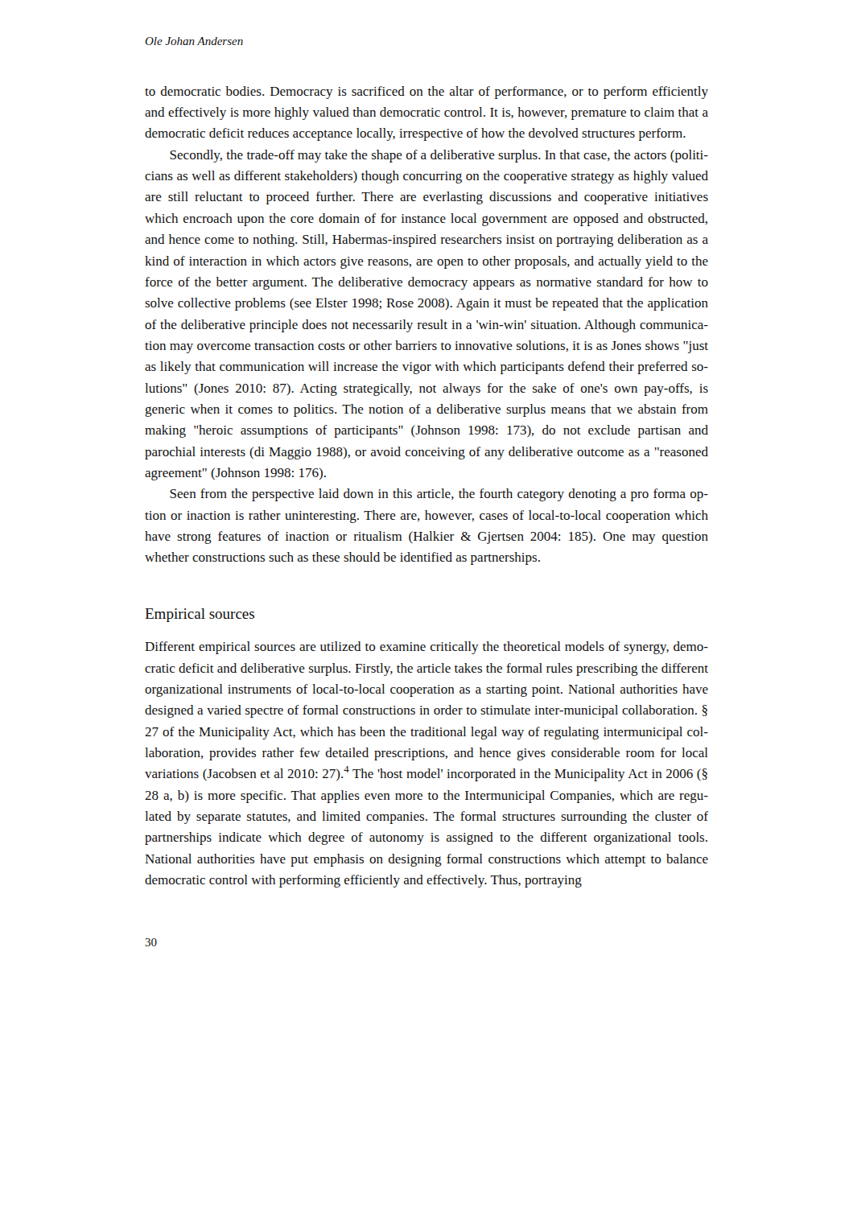Ole Johan Andersen
to democratic bodies. Democracy is sacrificed on the altar of performance, or to perform efficiently and effectively is more highly valued than democratic control. It is, however, premature to claim that a democratic deficit reduces acceptance locally, irrespective of how the devolved structures perform.
Secondly, the trade-off may take the shape of a deliberative surplus. In that case, the actors (politicians as well as different stakeholders) though concurring on the cooperative strategy as highly valued are still reluctant to proceed further. There are everlasting discussions and cooperative initiatives which encroach upon the core domain of for instance local government are opposed and obstructed, and hence come to nothing. Still, Habermas-inspired researchers insist on portraying deliberation as a kind of interaction in which actors give reasons, are open to other proposals, and actually yield to the force of the better argument. The deliberative democracy appears as normative standard for how to solve collective problems (see Elster 1998; Rose 2008). Again it must be repeated that the application of the deliberative principle does not necessarily result in a 'win-win' situation. Although communication may overcome transaction costs or other barriers to innovative solutions, it is as Jones shows "just as likely that communication will increase the vigor with which participants defend their preferred solutions" (Jones 2010: 87). Acting strategically, not always for the sake of one's own pay-offs, is generic when it comes to politics. The notion of a deliberative surplus means that we abstain from making "heroic assumptions of participants" (Johnson 1998: 173), do not exclude partisan and parochial interests (di Maggio 1988), or avoid conceiving of any deliberative outcome as a "reasoned agreement" (Johnson 1998: 176).
Seen from the perspective laid down in this article, the fourth category denoting a pro forma option or inaction is rather uninteresting. There are, however, cases of local-to-local cooperation which have strong features of inaction or ritualism (Halkier & Gjertsen 2004: 185). One may question whether constructions such as these should be identified as partnerships.
Empirical sources
Different empirical sources are utilized to examine critically the theoretical models of synergy, democratic deficit and deliberative surplus. Firstly, the article takes the formal rules prescribing the different organizational instruments of local-to-local cooperation as a starting point. National authorities have designed a varied spectre of formal constructions in order to stimulate inter-municipal collaboration. § 27 of the Municipality Act, which has been the traditional legal way of regulating intermunicipal collaboration, provides rather few detailed prescriptions, and hence gives considerable room for local variations (Jacobsen et al 2010: 27).4 The 'host model' incorporated in the Municipality Act in 2006 (§ 28 a, b) is more specific. That applies even more to the Intermunicipal Companies, which are regulated by separate statutes, and limited companies. The formal structures surrounding the cluster of partnerships indicate which degree of autonomy is assigned to the different organizational tools. National authorities have put emphasis on designing formal constructions which attempt to balance democratic control with performing efficiently and effectively. Thus, portraying
30